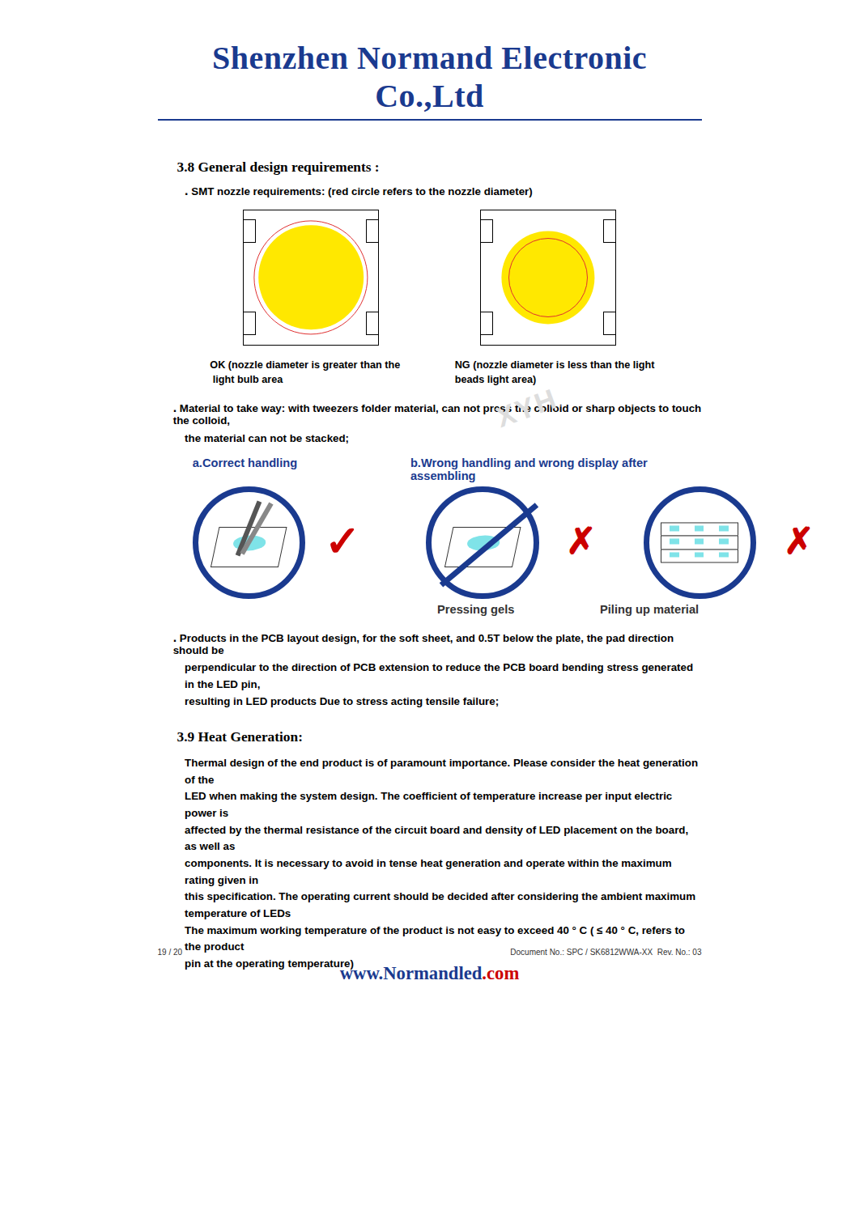Shenzhen Normand Electronic Co.,Ltd
3.8 General design requirements :
. SMT nozzle requirements: (red circle refers to the nozzle diameter)
OK (nozzle diameter is greater than the
light bulb area
NG (nozzle diameter is less than the light
beads light area)
. Material to take way: with tweezers folder material, can not press the colloid or sharp objects to touch the colloid,
the material can not be stacked;
a.Correct handling b.Wrong handling and wrong display after assembling
✓
✗
✗
Pressing gels Piling up material
XYH
. Products in the PCB layout design, for the soft sheet, and 0.5T below the plate, the pad direction should be
perpendicular to the direction of PCB extension to reduce the PCB board bending stress generated in the LED pin,
resulting in LED products Due to stress acting tensile failure;
3.9 Heat Generation:
Thermal design of the end product is of paramount importance. Please consider the heat generation of the
LED when making the system design. The coefficient of temperature increase per input electric power is
affected by the thermal resistance of the circuit board and density of LED placement on the board, as well as
components. It is necessary to avoid in tense heat generation and operate within the maximum rating given in
this specification. The operating current should be decided after considering the ambient maximum
temperature of LEDs
The maximum working temperature of the product is not easy to exceed 40 ° C ( ≤ 40 ° C, refers to the product
pin at the operating temperature)
19 / 20 Document No.: SPC / SK6812WWA-XX Rev. No.: 03
www.Normandled.com